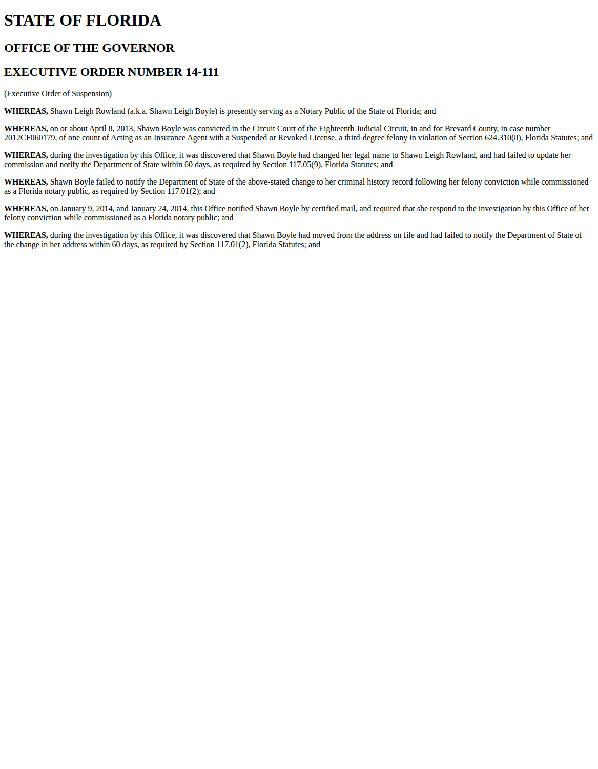STATE OF FLORIDA
OFFICE OF THE GOVERNOR
EXECUTIVE ORDER NUMBER 14-111
(Executive Order of Suspension)
WHEREAS, Shawn Leigh Rowland (a.k.a. Shawn Leigh Boyle) is presently serving as a Notary Public of the State of Florida; and
WHEREAS, on or about April 8, 2013, Shawn Boyle was convicted in the Circuit Court of the Eighteenth Judicial Circuit, in and for Brevard County, in case number 2012CF060179, of one count of Acting as an Insurance Agent with a Suspended or Revoked License, a third-degree felony in violation of Section 624.310(8), Florida Statutes; and
WHEREAS, during the investigation by this Office, it was discovered that Shawn Boyle had changed her legal name to Shawn Leigh Rowland, and had failed to update her commission and notify the Department of State within 60 days, as required by Section 117.05(9), Florida Statutes; and
WHEREAS, Shawn Boyle failed to notify the Department of State of the above-stated change to her criminal history record following her felony conviction while commissioned as a Florida notary public, as required by Section 117.01(2); and
WHEREAS, on January 9, 2014, and January 24, 2014, this Office notified Shawn Boyle by certified mail, and required that she respond to the investigation by this Office of her felony conviction while commissioned as a Florida notary public; and
WHEREAS, during the investigation by this Office, it was discovered that Shawn Boyle had moved from the address on file and had failed to notify the Department of State of the change in her address within 60 days, as required by Section 117.01(2), Florida Statutes; and